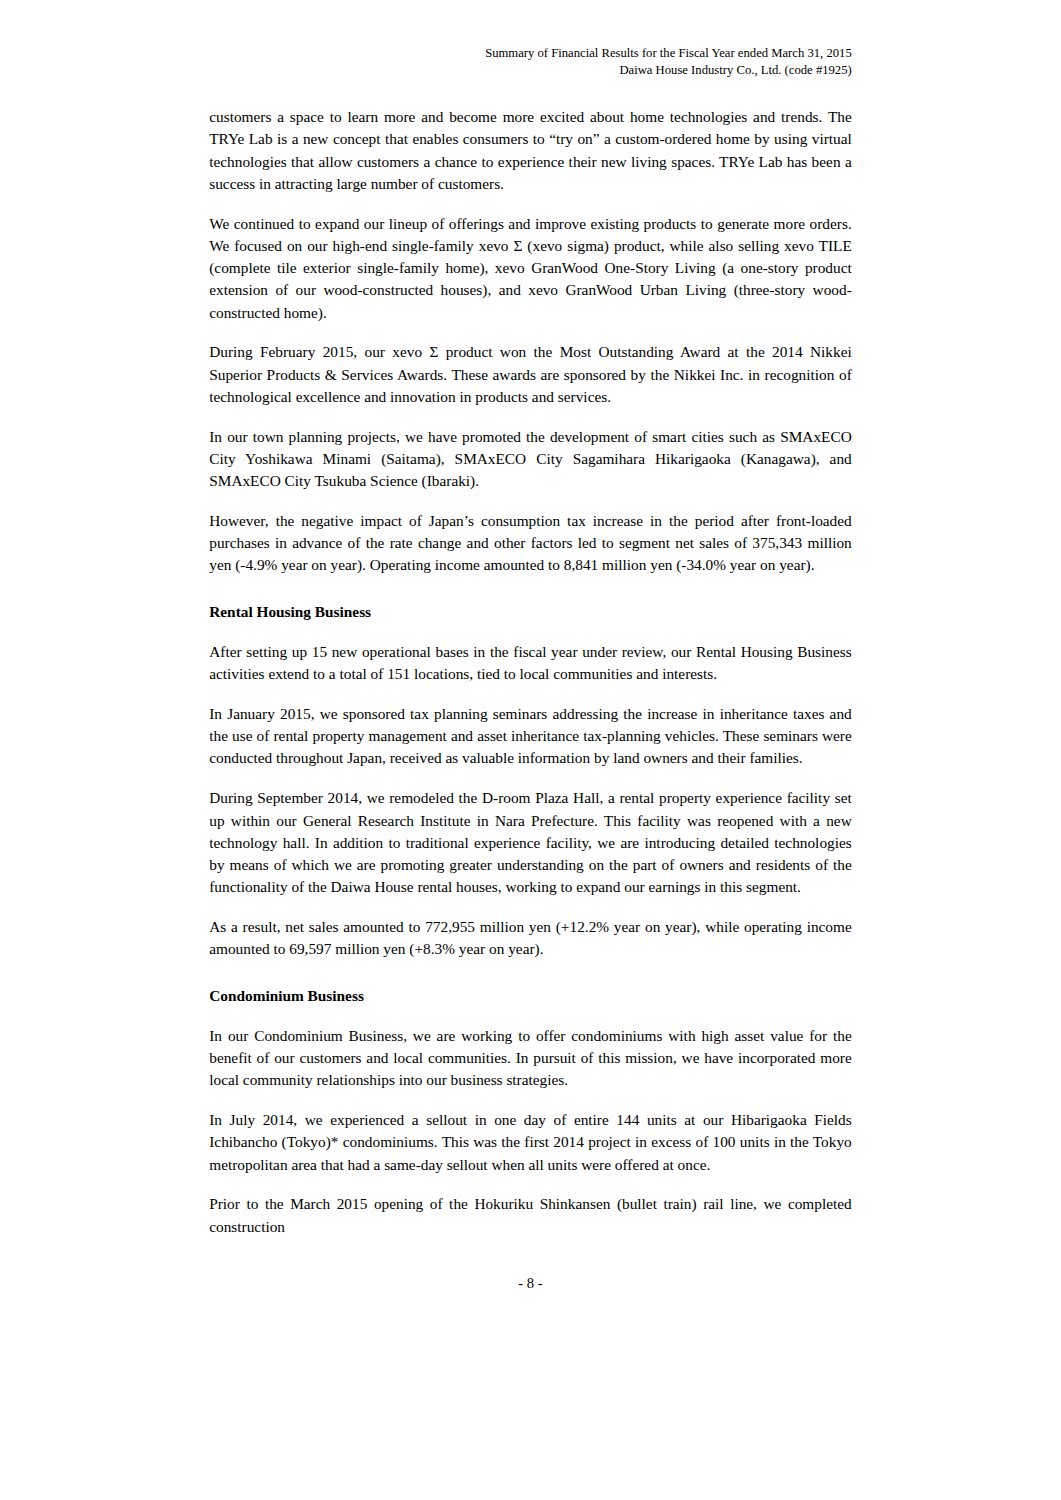Summary of Financial Results for the Fiscal Year ended March 31, 2015
Daiwa House Industry Co., Ltd. (code #1925)
customers a space to learn more and become more excited about home technologies and trends. The TRYe Lab is a new concept that enables consumers to “try on” a custom-ordered home by using virtual technologies that allow customers a chance to experience their new living spaces. TRYe Lab has been a success in attracting large number of customers.
We continued to expand our lineup of offerings and improve existing products to generate more orders. We focused on our high-end single-family xevo Σ (xevo sigma) product, while also selling xevo TILE (complete tile exterior single-family home), xevo GranWood One-Story Living (a one-story product extension of our wood-constructed houses), and xevo GranWood Urban Living (three-story wood-constructed home).
During February 2015, our xevo Σ product won the Most Outstanding Award at the 2014 Nikkei Superior Products & Services Awards. These awards are sponsored by the Nikkei Inc. in recognition of technological excellence and innovation in products and services.
In our town planning projects, we have promoted the development of smart cities such as SMAxECO City Yoshikawa Minami (Saitama), SMAxECO City Sagamihara Hikarigaoka (Kanagawa), and SMAxECO City Tsukuba Science (Ibaraki).
However, the negative impact of Japan’s consumption tax increase in the period after front-loaded purchases in advance of the rate change and other factors led to segment net sales of 375,343 million yen (-4.9% year on year). Operating income amounted to 8,841 million yen (-34.0% year on year).
Rental Housing Business
After setting up 15 new operational bases in the fiscal year under review, our Rental Housing Business activities extend to a total of 151 locations, tied to local communities and interests.
In January 2015, we sponsored tax planning seminars addressing the increase in inheritance taxes and the use of rental property management and asset inheritance tax-planning vehicles. These seminars were conducted throughout Japan, received as valuable information by land owners and their families.
During September 2014, we remodeled the D-room Plaza Hall, a rental property experience facility set up within our General Research Institute in Nara Prefecture. This facility was reopened with a new technology hall. In addition to traditional experience facility, we are introducing detailed technologies by means of which we are promoting greater understanding on the part of owners and residents of the functionality of the Daiwa House rental houses, working to expand our earnings in this segment.
As a result, net sales amounted to 772,955 million yen (+12.2% year on year), while operating income amounted to 69,597 million yen (+8.3% year on year).
Condominium Business
In our Condominium Business, we are working to offer condominiums with high asset value for the benefit of our customers and local communities. In pursuit of this mission, we have incorporated more local community relationships into our business strategies.
In July 2014, we experienced a sellout in one day of entire 144 units at our Hibarigaoka Fields Ichibancho (Tokyo)* condominiums. This was the first 2014 project in excess of 100 units in the Tokyo metropolitan area that had a same-day sellout when all units were offered at once.
Prior to the March 2015 opening of the Hokuriku Shinkansen (bullet train) rail line, we completed construction
- 8 -